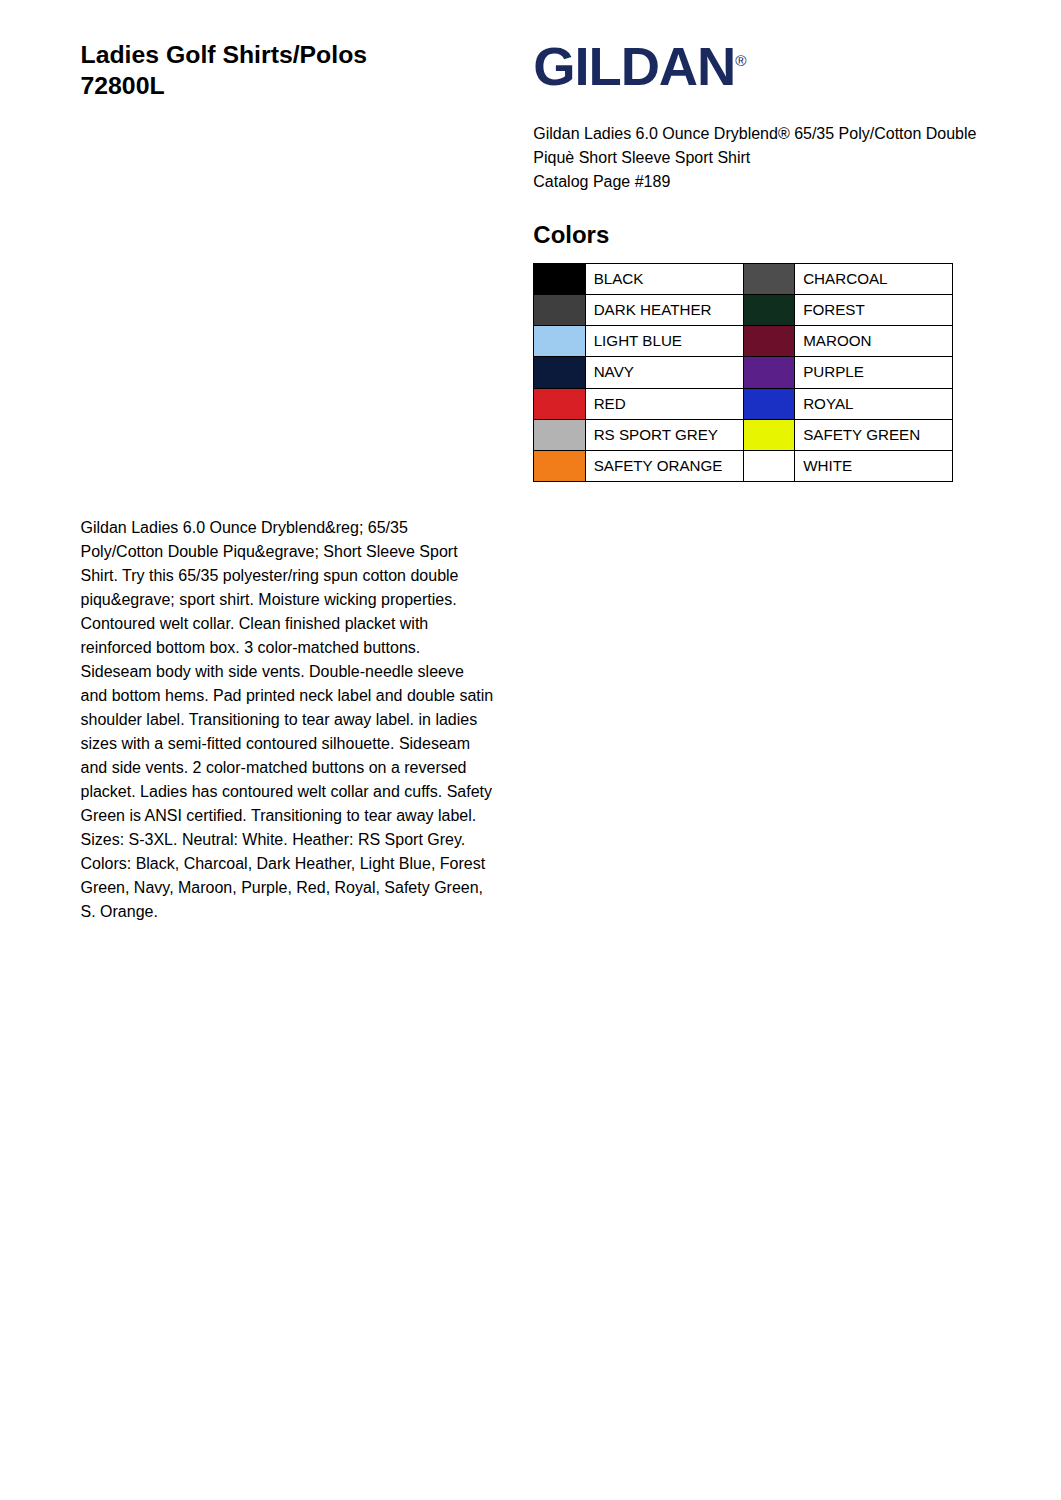Ladies Golf Shirts/Polos
72800L
Gildan Ladies 6.0 Ounce Dryblend&reg; 65/35 Poly/Cotton Double Piqu&egrave; Short Sleeve Sport Shirt. Try this 65/35 polyester/ring spun cotton double piqu&egrave; sport shirt. Moisture wicking properties. Contoured welt collar. Clean finished placket with reinforced bottom box. 3 color-matched buttons. Sideseam body with side vents. Double-needle sleeve and bottom hems. Pad printed neck label and double satin shoulder label. Transitioning to tear away label. in ladies sizes with a semi-fitted contoured silhouette. Sideseam and side vents. 2 color-matched buttons on a reversed placket. Ladies has contoured welt collar and cuffs. Safety Green is ANSI certified. Transitioning to tear away label. Sizes: S-3XL. Neutral: White. Heather: RS Sport Grey. Colors: Black, Charcoal, Dark Heather, Light Blue, Forest Green, Navy, Maroon, Purple, Red, Royal, Safety Green, S. Orange.
GILDAN®
Gildan Ladies 6.0 Ounce Dryblend® 65/35 Poly/Cotton Double Piquè Short Sleeve Sport Shirt
Catalog Page #189
Colors
| | BLACK | | CHARCOAL |
| | DARK HEATHER | | FOREST |
| | LIGHT BLUE | | MAROON |
| | NAVY | | PURPLE |
| | RED | | ROYAL |
| | RS SPORT GREY | | SAFETY GREEN |
| | SAFETY ORANGE | | WHITE |